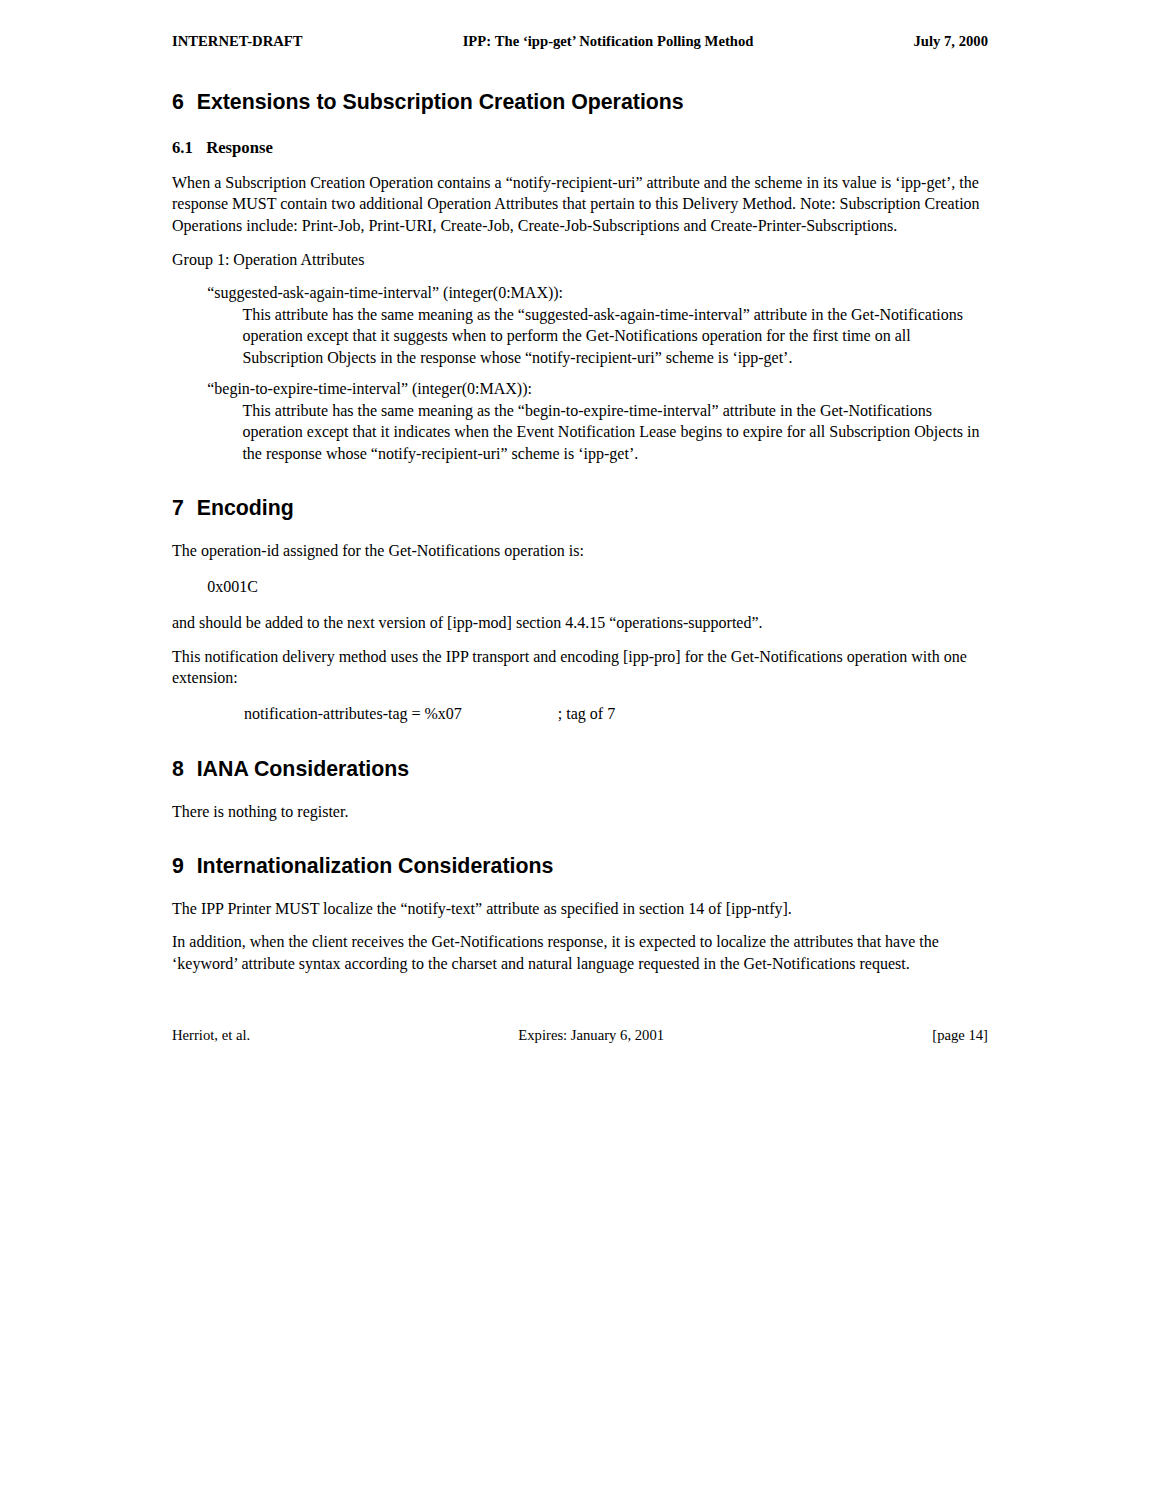INTERNET-DRAFT IPP: The ‘ipp-get’ Notification Polling Method July 7, 2000
6 Extensions to Subscription Creation Operations
6.1 Response
When a Subscription Creation Operation contains a “notify-recipient-uri” attribute and the scheme in its value is ‘ipp-get’, the response MUST contain two additional Operation Attributes that pertain to this Delivery Method. Note: Subscription Creation Operations include: Print-Job, Print-URI, Create-Job, Create-Job-Subscriptions and Create-Printer-Subscriptions.
Group 1: Operation Attributes
“suggested-ask-again-time-interval” (integer(0:MAX)):
This attribute has the same meaning as the “suggested-ask-again-time-interval” attribute in the Get-Notifications operation except that it suggests when to perform the Get-Notifications operation for the first time on all Subscription Objects in the response whose “notify-recipient-uri” scheme is ‘ipp-get’.
“begin-to-expire-time-interval” (integer(0:MAX)):
This attribute has the same meaning as the “begin-to-expire-time-interval” attribute in the Get-Notifications operation except that it indicates when the Event Notification Lease begins to expire for all Subscription Objects in the response whose “notify-recipient-uri” scheme is ‘ipp-get’.
7 Encoding
The operation-id assigned for the Get-Notifications operation is:
0x001C
and should be added to the next version of [ipp-mod] section 4.4.15 “operations-supported”.
This notification delivery method uses the IPP transport and encoding [ipp-pro] for the Get-Notifications operation with one extension:
notification-attributes-tag = %x07; tag of 7
8 IANA Considerations
There is nothing to register.
9 Internationalization Considerations
The IPP Printer MUST localize the “notify-text” attribute as specified in section 14 of [ipp-ntfy].
In addition, when the client receives the Get-Notifications response, it is expected to localize the attributes that have the ‘keyword’ attribute syntax according to the charset and natural language requested in the Get-Notifications request.
Herriot, et al. Expires: January 6, 2001 [page 14]